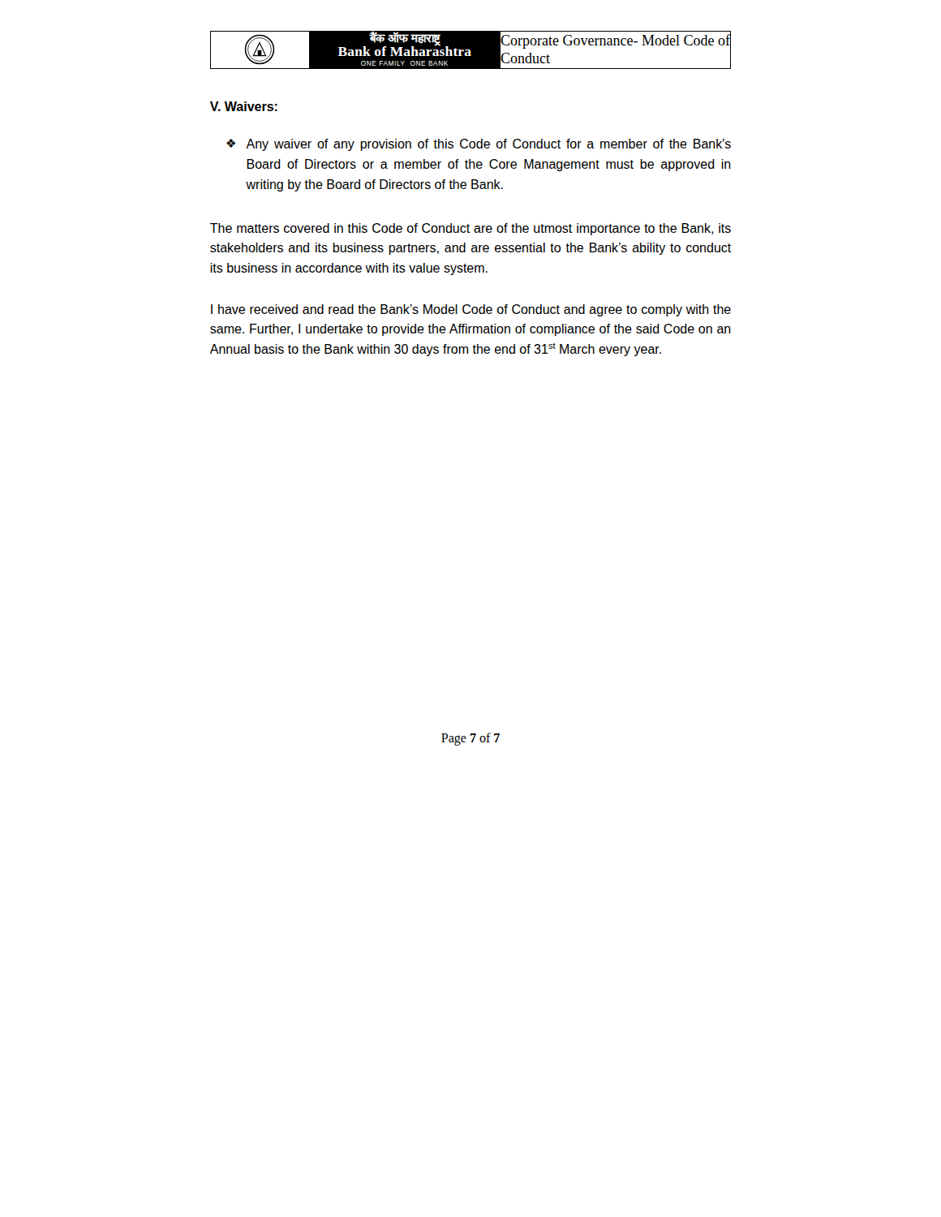| | बैंक ऑफ महाराष्ट्र Bank of Maharashtra ONE FAMILY ONE BANK | Corporate Governance- Model Code of Conduct |
V. Waivers:
Any waiver of any provision of this Code of Conduct for a member of the Bank's Board of Directors or a member of the Core Management must be approved in writing by the Board of Directors of the Bank.
The matters covered in this Code of Conduct are of the utmost importance to the Bank, its stakeholders and its business partners, and are essential to the Bank’s ability to conduct its business in accordance with its value system.
I have received and read the Bank’s Model Code of Conduct and agree to comply with the same. Further, I undertake to provide the Affirmation of compliance of the said Code on an Annual basis to the Bank within 30 days from the end of 31st March every year.
Page 7 of 7